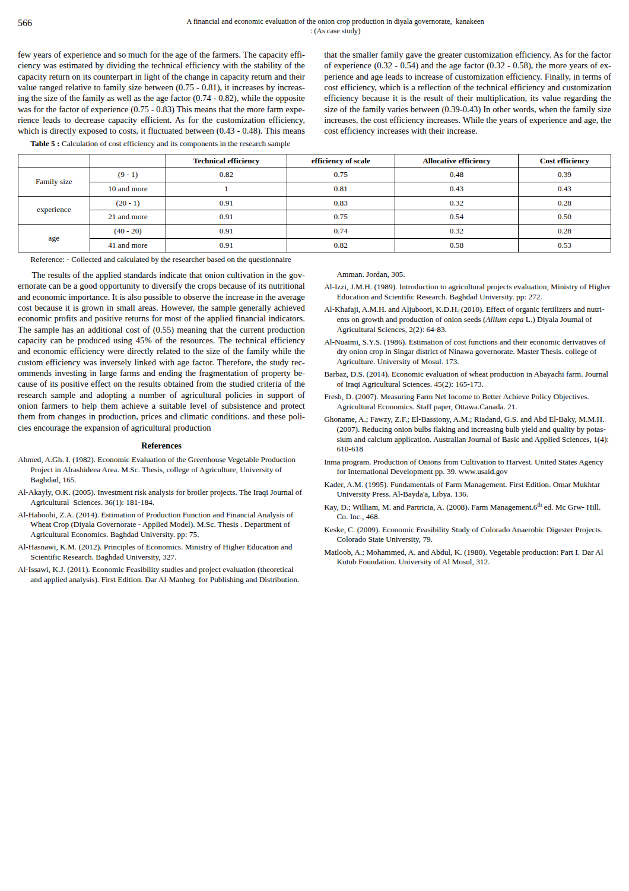566
A financial and economic evaluation of the onion crop production in diyala governorate, kanakeen : (As case study)
few years of experience and so much for the age of the farmers. The capacity efficiency was estimated by dividing the technical efficiency with the stability of the capacity return on its counterpart in light of the change in capacity return and their value ranged relative to family size between (0.75 - 0.81), it increases by increasing the size of the family as well as the age factor (0.74 - 0.82), while the opposite was for the factor of experience (0.75 - 0.83) This means that the more farm experience leads to decrease capacity efficient. As for the customization efficiency, which is directly exposed to costs, it fluctuated between (0.43 - 0.48). This means that the smaller family gave the greater customization efficiency. As for the factor of experience (0.32 - 0.54) and the age factor (0.32 - 0.58), the more years of experience and age leads to increase of customization efficiency. Finally, in terms of cost efficiency, which is a reflection of the technical efficiency and customization efficiency because it is the result of their multiplication, its value regarding the size of the family varies between (0.39-0.43) In other words, when the family size increases, the cost efficiency increases. While the years of experience and age, the cost efficiency increases with their increase.
Table 5 : Calculation of cost efficiency and its components in the research sample
| | | Technical efficiency | efficiency of scale | Allocative efficiency | Cost efficiency |
| --- | --- | --- | --- | --- | --- |
| Family size | (9 - 1) | 0.82 | 0.75 | 0.48 | 0.39 |
| 10 and more | 1 | 0.81 | 0.43 | 0.43 |
| experience | (20 - 1) | 0.91 | 0.83 | 0.32 | 0.28 |
| 21 and more | 0.91 | 0.75 | 0.54 | 0.50 |
| age | (40 - 20) | 0.91 | 0.74 | 0.32 | 0.28 |
| 41 and more | 0.91 | 0.82 | 0.58 | 0.53 |
Reference: - Collected and calculated by the researcher based on the questionnaire
The results of the applied standards indicate that onion cultivation in the governorate can be a good opportunity to diversify the crops because of its nutritional and economic importance. It is also possible to observe the increase in the average cost because it is grown in small areas. However, the sample generally achieved economic profits and positive returns for most of the applied financial indicators. The sample has an additional cost of (0.55) meaning that the current production capacity can be produced using 45% of the resources. The technical efficiency and economic efficiency were directly related to the size of the family while the custom efficiency was inversely linked with age factor. Therefore, the study recommends investing in large farms and ending the fragmentation of property because of its positive effect on the results obtained from the studied criteria of the research sample and adopting a number of agricultural policies in support of onion farmers to help them achieve a suitable level of subsistence and protect them from changes in production, prices and climatic conditions. and these policies encourage the expansion of agricultural production
References
Ahmed, A.Gh. I. (1982). Economic Evaluation of the Greenhouse Vegetable Production Project in Alrashideea Area. M.Sc. Thesis, college of Agriculture, University of Baghdad, 165.
Al-Akayly, O.K. (2005). Investment risk analysis for broiler projects. The Iraqi Journal of Agricultural Sciences. 36(1): 181-184.
Al-Haboobi, Z.A. (2014). Estimation of Production Function and Financial Analysis of Wheat Crop (Diyala Governorate - Applied Model). M.Sc. Thesis . Department of Agricultural Economics. Baghdad University. pp: 75.
Al-Hasnawi, K.M. (2012). Principles of Economics. Ministry of Higher Education and Scientific Research. Baghdad University, 327.
Al-Issawi, K.J. (2011). Economic Feasibility studies and project evaluation (theoretical and applied analysis). First Edition. Dar Al-Manheg for Publishing and Distribution. Amman. Jordan, 305.
Al-Izzi, J.M.H. (1989). Introduction to agricultural projects evaluation, Ministry of Higher Education and Scientific Research. Baghdad University. pp: 272.
Al-Khafaji, A.M.H. and Aljuboori, K.D.H. (2010). Effect of organic fertilizers and nutrients on growth and production of onion seeds (Allium cepa L.) Diyala Journal of Agricultural Sciences, 2(2): 64-83.
Al-Nuaimi, S.Y.S. (1986). Estimation of cost functions and their economic derivatives of dry onion crop in Singar district of Ninawa governorate. Master Thesis. college of Agriculture. University of Mosul. 173.
Barbaz, D.S. (2014). Economic evaluation of wheat production in Abayachi farm. Journal of Iraqi Agricultural Sciences. 45(2): 165-173.
Fresh, D. (2007). Measuring Farm Net Income to Better Achieve Policy Objectives. Agricultural Economics. Staff paper, Ottawa.Canada. 21.
Ghoname, A.; Fawzy, Z.F.; El-Bassiony, A.M.; Riadand, G.S. and Abd El-Baky, M.M.H. (2007). Reducing onion bulbs flaking and increasing bulb yield and quality by potassium and calcium application. Australian Journal of Basic and Applied Sciences, 1(4): 610-618
Inma program. Production of Onions from Cultivation to Harvest. United States Agency for International Development pp. 39. www.usaid.gov
Kader, A.M. (1995). Fundamentals of Farm Management. First Edition. Omar Mukhtar University Press. Al-Bayda'a, Libya. 136.
Kay, D.; William, M. and Partricia, A. (2008). Farm Management.6th ed. Mc Grw- Hill. Co. Inc., 468.
Keske, C. (2009). Economic Feasibility Study of Colorado Anaerobic Digester Projects. Colorado State University, 79.
Matloob, A.; Mohammed, A. and Abdul, K. (1980). Vegetable production: Part I. Dar Al Kutub Foundation. University of Al Mosul, 312.